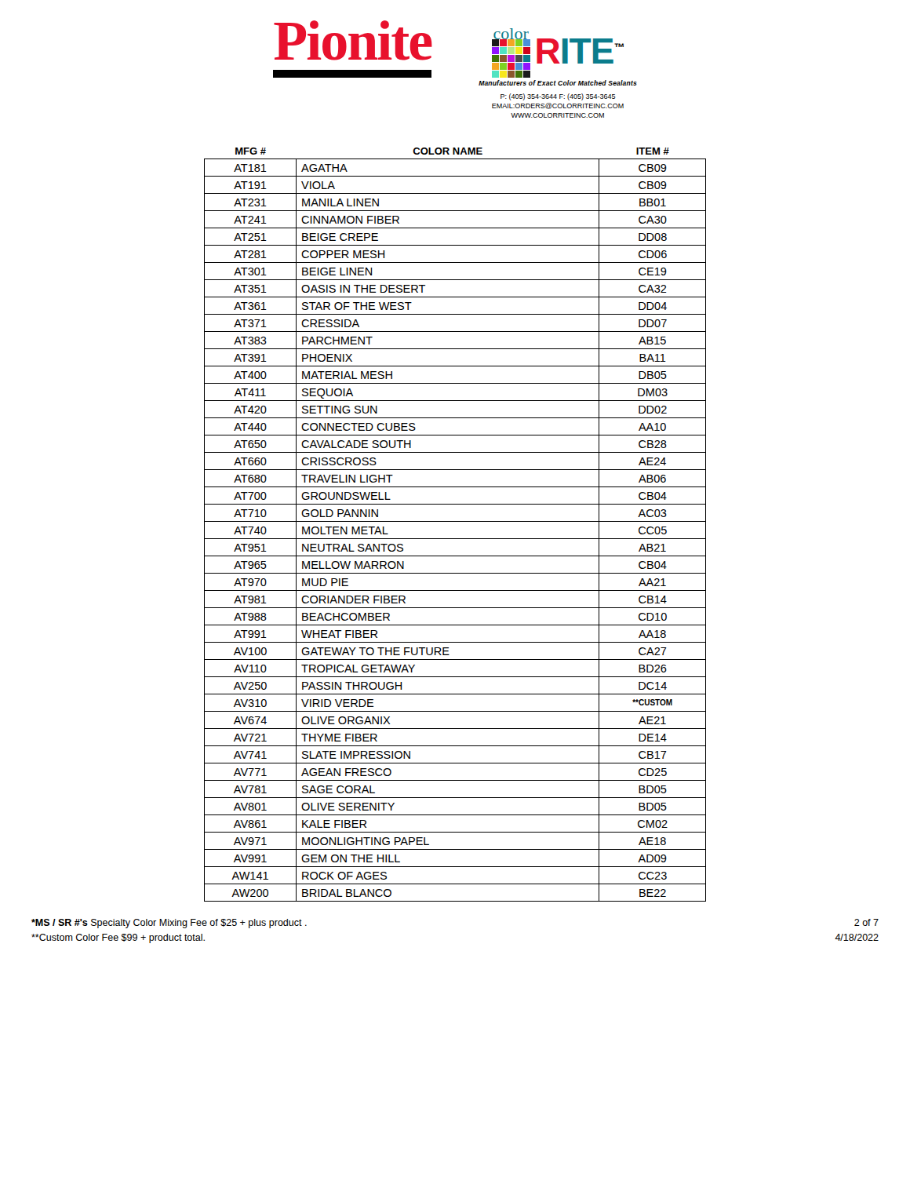Pionite
color
RITE™
Manufacturers of Exact Color Matched Sealants
P: (405) 354-3644 F: (405) 354-3645
EMAIL:ORDERS@COLORRITEINC.COM
WWW.COLORRITEINC.COM
| MFG # | COLOR NAME | ITEM # |
| --- | --- | --- |
| AT181 | AGATHA | CB09 |
| AT191 | VIOLA | CB09 |
| AT231 | MANILA LINEN | BB01 |
| AT241 | CINNAMON FIBER | CA30 |
| AT251 | BEIGE CREPE | DD08 |
| AT281 | COPPER MESH | CD06 |
| AT301 | BEIGE LINEN | CE19 |
| AT351 | OASIS IN THE DESERT | CA32 |
| AT361 | STAR OF THE WEST | DD04 |
| AT371 | CRESSIDA | DD07 |
| AT383 | PARCHMENT | AB15 |
| AT391 | PHOENIX | BA11 |
| AT400 | MATERIAL MESH | DB05 |
| AT411 | SEQUOIA | DM03 |
| AT420 | SETTING SUN | DD02 |
| AT440 | CONNECTED CUBES | AA10 |
| AT650 | CAVALCADE SOUTH | CB28 |
| AT660 | CRISSCROSS | AE24 |
| AT680 | TRAVELIN LIGHT | AB06 |
| AT700 | GROUNDSWELL | CB04 |
| AT710 | GOLD PANNIN | AC03 |
| AT740 | MOLTEN METAL | CC05 |
| AT951 | NEUTRAL SANTOS | AB21 |
| AT965 | MELLOW MARRON | CB04 |
| AT970 | MUD PIE | AA21 |
| AT981 | CORIANDER FIBER | CB14 |
| AT988 | BEACHCOMBER | CD10 |
| AT991 | WHEAT FIBER | AA18 |
| AV100 | GATEWAY TO THE FUTURE | CA27 |
| AV110 | TROPICAL GETAWAY | BD26 |
| AV250 | PASSIN THROUGH | DC14 |
| AV310 | VIRID VERDE | **CUSTOM |
| AV674 | OLIVE ORGANIX | AE21 |
| AV721 | THYME FIBER | DE14 |
| AV741 | SLATE IMPRESSION | CB17 |
| AV771 | AGEAN FRESCO | CD25 |
| AV781 | SAGE CORAL | BD05 |
| AV801 | OLIVE SERENITY | BD05 |
| AV861 | KALE FIBER | CM02 |
| AV971 | MOONLIGHTING PAPEL | AE18 |
| AV991 | GEM ON THE HILL | AD09 |
| AW141 | ROCK OF AGES | CC23 |
| AW200 | BRIDAL BLANCO | BE22 |
*MS / SR #'s Specialty Color Mixing Fee of $25 + plus product .
**Custom Color Fee $99 + product total.
2 of 7
4/18/2022